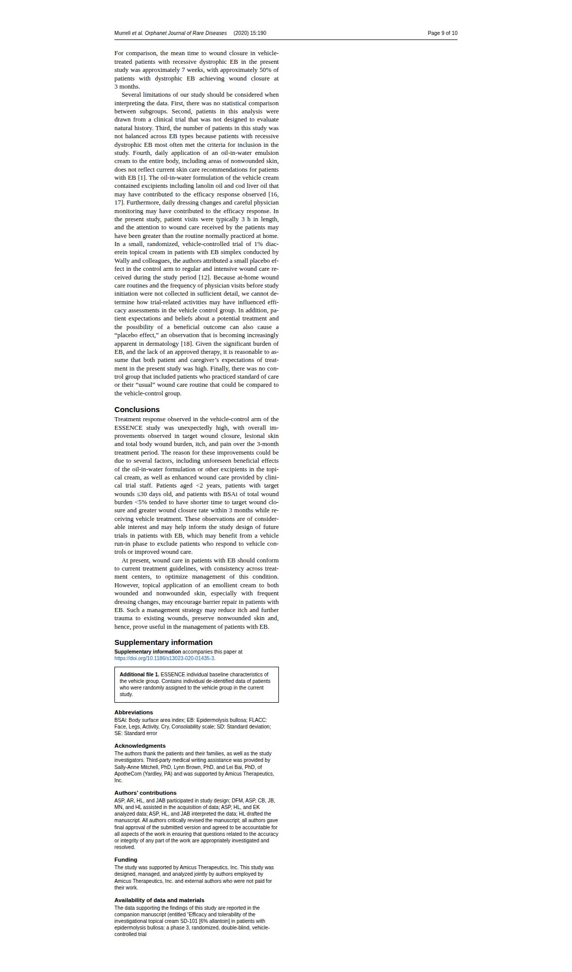Murrell et al. Orphanet Journal of Rare Diseases(2020) 15:190
Page 9 of 10
For comparison, the mean time to wound closure in vehicle-treated patients with recessive dystrophic EB in the present study was approximately 7 weeks, with approximately 50% of patients with dystrophic EB achieving wound closure at 3 months.
Several limitations of our study should be considered when interpreting the data. First, there was no statistical comparison between subgroups. Second, patients in this analysis were drawn from a clinical trial that was not designed to evaluate natural history. Third, the number of patients in this study was not balanced across EB types because patients with recessive dystrophic EB most often met the criteria for inclusion in the study. Fourth, daily application of an oil-in-water emulsion cream to the entire body, including areas of nonwounded skin, does not reflect current skin care recommendations for patients with EB [1]. The oil-in-water formulation of the vehicle cream contained excipients including lanolin oil and cod liver oil that may have contributed to the efficacy response observed [16, 17]. Furthermore, daily dressing changes and careful physician monitoring may have contributed to the efficacy response. In the present study, patient visits were typically 3 h in length, and the attention to wound care received by the patients may have been greater than the routine normally practiced at home. In a small, randomized, vehicle-controlled trial of 1% diacerein topical cream in patients with EB simplex conducted by Wally and colleagues, the authors attributed a small placebo effect in the control arm to regular and intensive wound care received during the study period [12]. Because at-home wound care routines and the frequency of physician visits before study initiation were not collected in sufficient detail, we cannot determine how trial-related activities may have influenced efficacy assessments in the vehicle control group. In addition, patient expectations and beliefs about a potential treatment and the possibility of a beneficial outcome can also cause a “placebo effect,” an observation that is becoming increasingly apparent in dermatology [18]. Given the significant burden of EB, and the lack of an approved therapy, it is reasonable to assume that both patient and caregiver’s expectations of treatment in the present study was high. Finally, there was no control group that included patients who practiced standard of care or their “usual” wound care routine that could be compared to the vehicle-control group.
Conclusions
Treatment response observed in the vehicle-control arm of the ESSENCE study was unexpectedly high, with overall improvements observed in target wound closure, lesional skin and total body wound burden, itch, and pain over the 3-month treatment period. The reason for these improvements could be due to several factors, including unforeseen beneficial effects of the oil-in-water formulation or other excipients in the topical cream, as well as enhanced wound care provided by clinical trial staff. Patients aged <2 years, patients with target wounds ≤30 days old, and patients with BSAi of total wound burden <5% tended to have shorter time to target wound closure and greater wound closure rate within 3 months while receiving vehicle treatment. These observations are of considerable interest and may help inform the study design of future trials in patients with EB, which may benefit from a vehicle run-in phase to exclude patients who respond to vehicle controls or improved wound care.
At present, wound care in patients with EB should conform to current treatment guidelines, with consistency across treatment centers, to optimize management of this condition. However, topical application of an emollient cream to both wounded and nonwounded skin, especially with frequent dressing changes, may encourage barrier repair in patients with EB. Such a management strategy may reduce itch and further trauma to existing wounds, preserve nonwounded skin and, hence, prove useful in the management of patients with EB.
Supplementary information
Supplementary information accompanies this paper at https://doi.org/10.1186/s13023-020-01435-3.
Additional file 1. ESSENCE individual baseline characteristics of the vehicle group. Contains individual de-identified data of patients who were randomly assigned to the vehicle group in the current study.
Abbreviations
BSAi: Body surface area index; EB: Epidermolysis bullosa; FLACC: Face, Legs, Activity, Cry, Consolability scale; SD: Standard deviation; SE: Standard error
Acknowledgments
The authors thank the patients and their families, as well as the study investigators. Third-party medical writing assistance was provided by Sally-Anne Mitchell, PhD, Lynn Brown, PhD, and Lei Bai, PhD, of ApotheCom (Yardley, PA) and was supported by Amicus Therapeutics, Inc.
Authors’ contributions
ASP, AR, HL, and JAB participated in study design; DFM, ASP, CB, JB, MN, and HL assisted in the acquisition of data; ASP, HL, and EK analyzed data; ASP, HL, and JAB interpreted the data; HL drafted the manuscript. All authors critically revised the manuscript; all authors gave final approval of the submitted version and agreed to be accountable for all aspects of the work in ensuring that questions related to the accuracy or integrity of any part of the work are appropriately investigated and resolved.
Funding
The study was supported by Amicus Therapeutics, Inc. This study was designed, managed, and analyzed jointly by authors employed by Amicus Therapeutics, Inc. and external authors who were not paid for their work.
Availability of data and materials
The data supporting the findings of this study are reported in the companion manuscript (entitled “Efficacy and tolerability of the investigational topical cream SD-101 [6% allantoin] in patients with epidermolysis bullosa: a phase 3, randomized, double-blind, vehicle-controlled trial